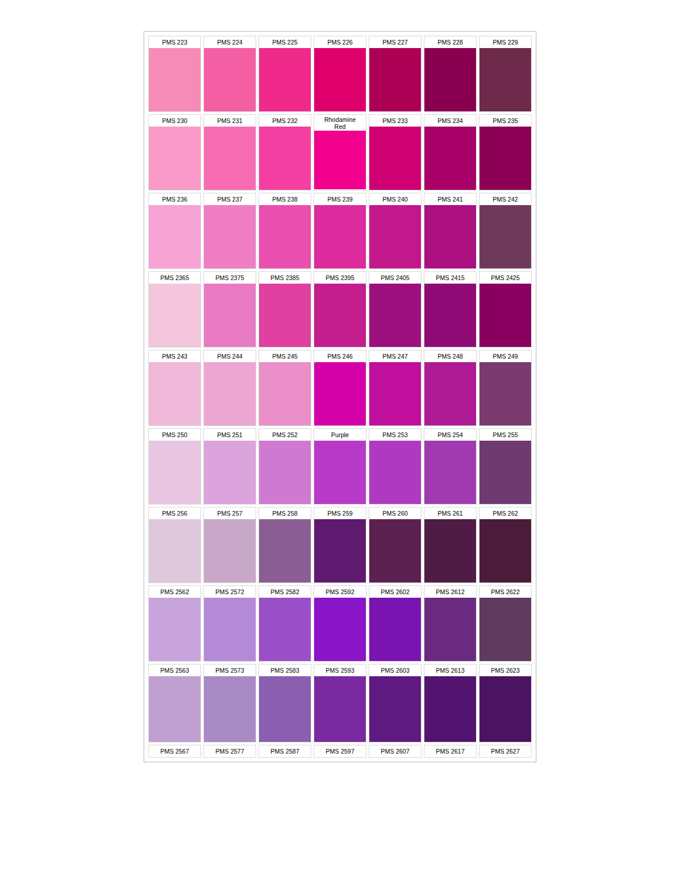| PMS 223 | PMS 224 | PMS 225 | PMS 226 | PMS 227 | PMS 228 | PMS 229 |
| PMS 230 | PMS 231 | PMS 232 | Rhodamine Red | PMS 233 | PMS 234 | PMS 235 |
| PMS 236 | PMS 237 | PMS 238 | PMS 239 | PMS 240 | PMS 241 | PMS 242 |
| PMS 2365 | PMS 2375 | PMS 2385 | PMS 2395 | PMS 2405 | PMS 2415 | PMS 2425 |
| PMS 243 | PMS 244 | PMS 245 | PMS 246 | PMS 247 | PMS 248 | PMS 249 |
| PMS 250 | PMS 251 | PMS 252 | Purple | PMS 253 | PMS 254 | PMS 255 |
| PMS 256 | PMS 257 | PMS 258 | PMS 259 | PMS 260 | PMS 261 | PMS 262 |
| PMS 2562 | PMS 2572 | PMS 2582 | PMS 2592 | PMS 2602 | PMS 2612 | PMS 2622 |
| PMS 2563 | PMS 2573 | PMS 2583 | PMS 2593 | PMS 2603 | PMS 2613 | PMS 2623 |
| PMS 2567 | PMS 2577 | PMS 2587 | PMS 2597 | PMS 2607 | PMS 2617 | PMS 2627 |